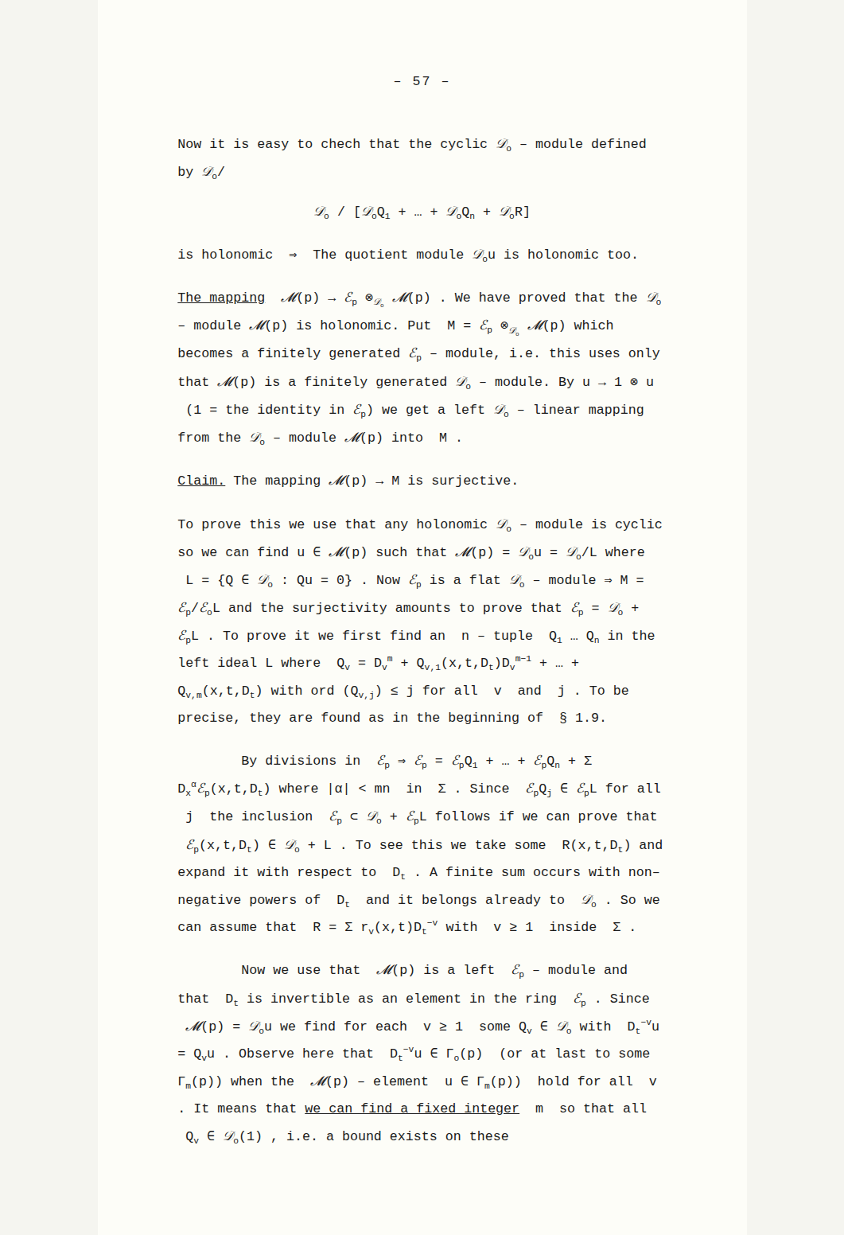– 57 –
Now it is easy to chech that the cyclic 𝒟o – module defined by 𝒟o/
𝒟o / [𝒟oQ1 + … + 𝒟oQn + 𝒟oR]
is holonomic ⇒ The quotient module 𝒟ou is holonomic too.
The mapping 𝓜(p) → ℰp ⊗𝒟o 𝓜(p) . We have proved that the 𝒟o – module 𝓜(p) is holonomic. Put M = ℰp ⊗𝒟o 𝓜(p) which becomes a finitely generated ℰp – module, i.e. this uses only that 𝓜(p) is a finitely generated 𝒟o – module. By u → 1 ⊗ u (1 = the identity in ℰp) we get a left 𝒟o – linear mapping from the 𝒟o – module 𝓜(p) into M .
Claim. The mapping 𝓜(p) → M is surjective.
To prove this we use that any holonomic 𝒟o – module is cyclic so we can find u ∈ 𝓜(p) such that 𝓜(p) = 𝒟ou = 𝒟o/L where L = {Q ∈ 𝒟o : Qu = 0} . Now ℰp is a flat 𝒟o – module ⇒ M = ℰp/ℰoL and the surjectivity amounts to prove that ℰp = 𝒟o + ℰpL . To prove it we first find an n – tuple Q1 … Qn in the left ideal L where Qv = Dvm + Qv,1(x,t,Dt)Dvm−1 + … + Qv,m(x,t,Dt) with ord (Qv,j) ≤ j for all v and j . To be precise, they are found as in the beginning of § 1.9.
By divisions in ℰp ⇒ ℰp = ℰpQ1 + … + ℰpQn + Σ Dxαℰp(x,t,Dt) where |α| < mn in Σ . Since ℰpQj ∈ ℰpL for all j the inclusion ℰp ⊂ 𝒟o + ℰpL follows if we can prove that ℰp(x,t,Dt) ∈ 𝒟o + L . To see this we take some R(x,t,Dt) and expand it with respect to Dt . A finite sum occurs with non–negative powers of Dt and it belongs already to 𝒟o . So we can assume that R = Σ rv(x,t)Dt−v with v ≥ 1 inside Σ .
Now we use that 𝓜(p) is a left ℰp – module and that Dt is invertible as an element in the ring ℰp . Since 𝓜(p) = 𝒟ou we find for each v ≥ 1 some Qv ∈ 𝒟o with Dt−vu = Qvu . Observe here that Dt−vu ∈ Γo(p) (or at last to some Γm(p)) when the 𝓜(p) – element u ∈ Γm(p)) hold for all v . It means that we can find a fixed integer m so that all Qv ∈ 𝒟o(1) , i.e. a bound exists on these